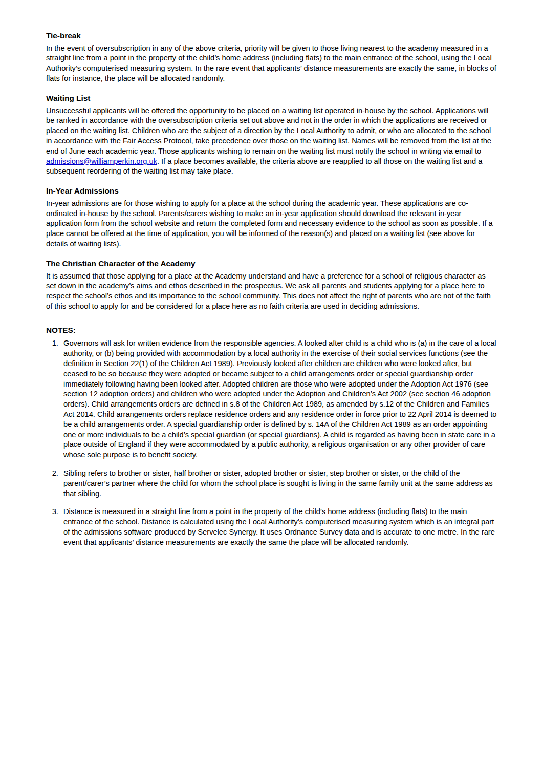Tie-break
In the event of oversubscription in any of the above criteria, priority will be given to those living nearest to the academy measured in a straight line from a point in the property of the child’s home address (including flats) to the main entrance of the school, using the Local Authority’s computerised measuring system. In the rare event that applicants’ distance measurements are exactly the same, in blocks of flats for instance, the place will be allocated randomly.
Waiting List
Unsuccessful applicants will be offered the opportunity to be placed on a waiting list operated in-house by the school. Applications will be ranked in accordance with the oversubscription criteria set out above and not in the order in which the applications are received or placed on the waiting list. Children who are the subject of a direction by the Local Authority to admit, or who are allocated to the school in accordance with the Fair Access Protocol, take precedence over those on the waiting list. Names will be removed from the list at the end of June each academic year. Those applicants wishing to remain on the waiting list must notify the school in writing via email to admissions@williamperkin.org.uk. If a place becomes available, the criteria above are reapplied to all those on the waiting list and a subsequent reordering of the waiting list may take place.
In-Year Admissions
In-year admissions are for those wishing to apply for a place at the school during the academic year. These applications are co-ordinated in-house by the school. Parents/carers wishing to make an in-year application should download the relevant in-year application form from the school website and return the completed form and necessary evidence to the school as soon as possible. If a place cannot be offered at the time of application, you will be informed of the reason(s) and placed on a waiting list (see above for details of waiting lists).
The Christian Character of the Academy
It is assumed that those applying for a place at the Academy understand and have a preference for a school of religious character as set down in the academy’s aims and ethos described in the prospectus. We ask all parents and students applying for a place here to respect the school’s ethos and its importance to the school community. This does not affect the right of parents who are not of the faith of this school to apply for and be considered for a place here as no faith criteria are used in deciding admissions.
NOTES:
Governors will ask for written evidence from the responsible agencies. A looked after child is a child who is (a) in the care of a local authority, or (b) being provided with accommodation by a local authority in the exercise of their social services functions (see the definition in Section 22(1) of the Children Act 1989). Previously looked after children are children who were looked after, but ceased to be so because they were adopted or became subject to a child arrangements order or special guardianship order immediately following having been looked after. Adopted children are those who were adopted under the Adoption Act 1976 (see section 12 adoption orders) and children who were adopted under the Adoption and Children’s Act 2002 (see section 46 adoption orders). Child arrangements orders are defined in s.8 of the Children Act 1989, as amended by s.12 of the Children and Families Act 2014. Child arrangements orders replace residence orders and any residence order in force prior to 22 April 2014 is deemed to be a child arrangements order. A special guardianship order is defined by s. 14A of the Children Act 1989 as an order appointing one or more individuals to be a child’s special guardian (or special guardians). A child is regarded as having been in state care in a place outside of England if they were accommodated by a public authority, a religious organisation or any other provider of care whose sole purpose is to benefit society.
Sibling refers to brother or sister, half brother or sister, adopted brother or sister, step brother or sister, or the child of the parent/carer’s partner where the child for whom the school place is sought is living in the same family unit at the same address as that sibling.
Distance is measured in a straight line from a point in the property of the child’s home address (including flats) to the main entrance of the school. Distance is calculated using the Local Authority’s computerised measuring system which is an integral part of the admissions software produced by Servelec Synergy. It uses Ordnance Survey data and is accurate to one metre. In the rare event that applicants’ distance measurements are exactly the same the place will be allocated randomly.